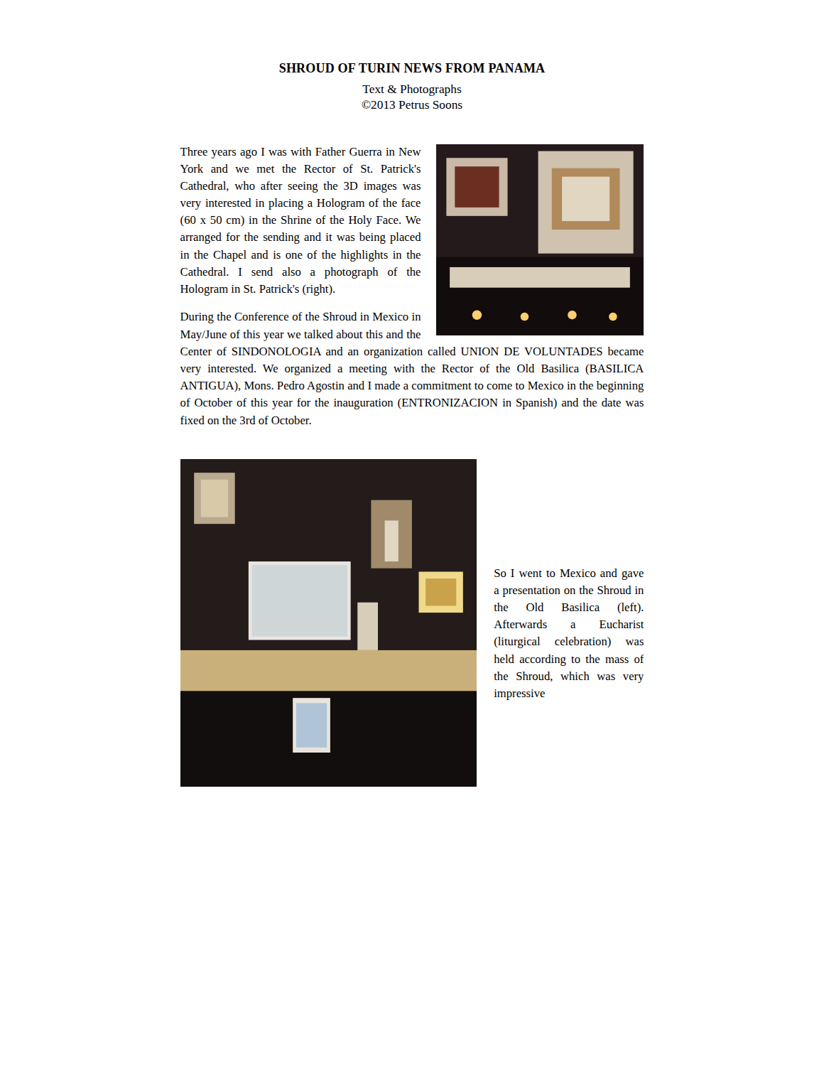SHROUD OF TURIN NEWS FROM PANAMA
Text & Photographs
©2013 Petrus Soons
Three years ago I was with Father Guerra in New York and we met the Rector of St. Patrick's Cathedral, who after seeing the 3D images was very interested in placing a Hologram of the face (60 x 50 cm) in the Shrine of the Holy Face. We arranged for the sending and it was being placed in the Chapel and is one of the highlights in the Cathedral. I send also a photograph of the Hologram in St. Patrick's (right).
During the Conference of the Shroud in Mexico in May/June of this year we talked about this and the Center of SINDONOLOGIA and an organization called UNION DE VOLUNTADES became very interested. We organized a meeting with the Rector of the Old Basilica (BASILICA ANTIGUA), Mons. Pedro Agostin and I made a commitment to come to Mexico in the beginning of October of this year for the inauguration (ENTRONIZACION in Spanish) and the date was fixed on the 3rd of October.
So I went to Mexico and gave a presentation on the Shroud in the Old Basilica (left). Afterwards a Eucharist (liturgical celebration) was held according to the mass of the Shroud, which was very impressive